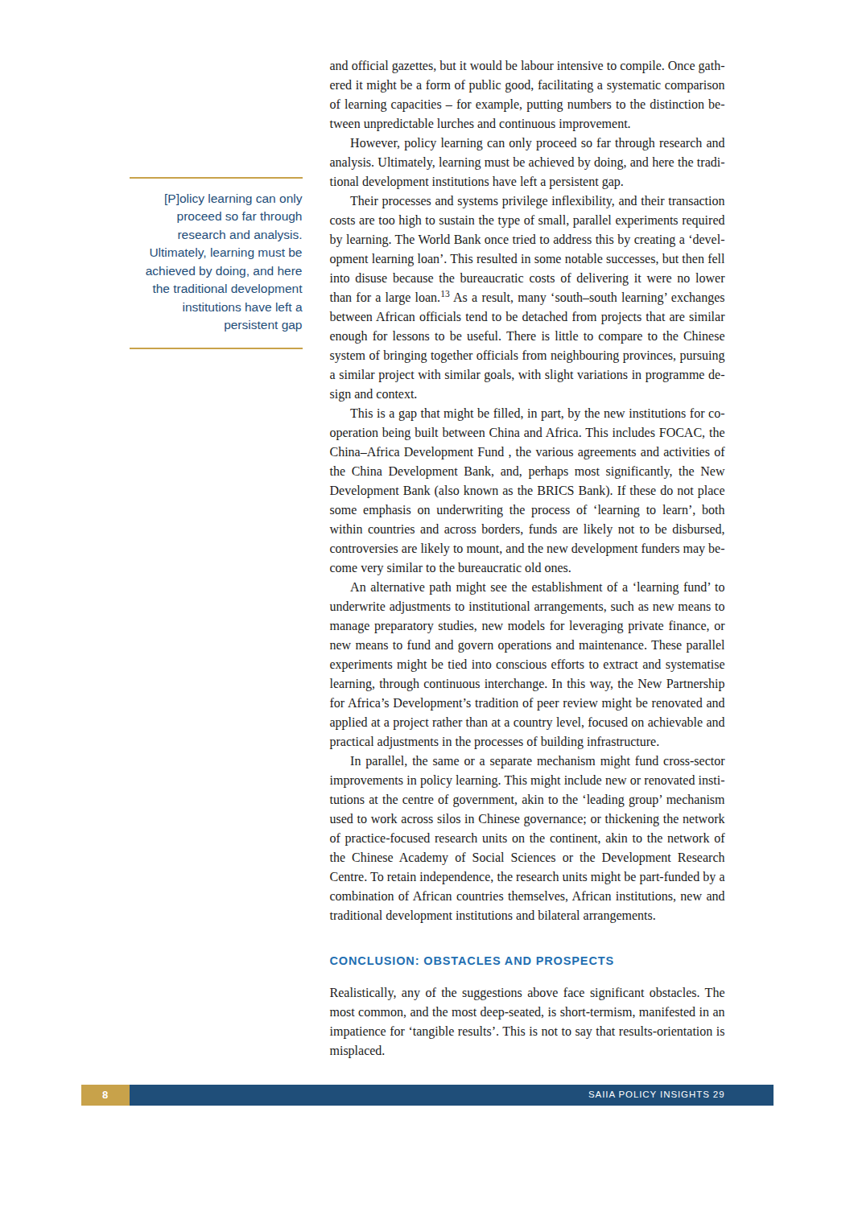[P]olicy learning can only proceed so far through research and analysis. Ultimately, learning must be achieved by doing, and here the traditional development institutions have left a persistent gap
and official gazettes, but it would be labour intensive to compile. Once gathered it might be a form of public good, facilitating a systematic comparison of learning capacities – for example, putting numbers to the distinction between unpredictable lurches and continuous improvement.
However, policy learning can only proceed so far through research and analysis. Ultimately, learning must be achieved by doing, and here the traditional development institutions have left a persistent gap.
Their processes and systems privilege inflexibility, and their transaction costs are too high to sustain the type of small, parallel experiments required by learning. The World Bank once tried to address this by creating a ‘development learning loan’. This resulted in some notable successes, but then fell into disuse because the bureaucratic costs of delivering it were no lower than for a large loan.13 As a result, many ‘south–south learning’ exchanges between African officials tend to be detached from projects that are similar enough for lessons to be useful. There is little to compare to the Chinese system of bringing together officials from neighbouring provinces, pursuing a similar project with similar goals, with slight variations in programme design and context.
This is a gap that might be filled, in part, by the new institutions for co-operation being built between China and Africa. This includes FOCAC, the China–Africa Development Fund , the various agreements and activities of the China Development Bank, and, perhaps most significantly, the New Development Bank (also known as the BRICS Bank). If these do not place some emphasis on underwriting the process of ‘learning to learn’, both within countries and across borders, funds are likely not to be disbursed, controversies are likely to mount, and the new development funders may become very similar to the bureaucratic old ones.
An alternative path might see the establishment of a ‘learning fund’ to underwrite adjustments to institutional arrangements, such as new means to manage preparatory studies, new models for leveraging private finance, or new means to fund and govern operations and maintenance. These parallel experiments might be tied into conscious efforts to extract and systematise learning, through continuous interchange. In this way, the New Partnership for Africa’s Development’s tradition of peer review might be renovated and applied at a project rather than at a country level, focused on achievable and practical adjustments in the processes of building infrastructure.
In parallel, the same or a separate mechanism might fund cross-sector improvements in policy learning. This might include new or renovated institutions at the centre of government, akin to the ‘leading group’ mechanism used to work across silos in Chinese governance; or thickening the network of practice-focused research units on the continent, akin to the network of the Chinese Academy of Social Sciences or the Development Research Centre. To retain independence, the research units might be part-funded by a combination of African countries themselves, African institutions, new and traditional development institutions and bilateral arrangements.
Conclusion: Obstacles and Prospects
Realistically, any of the suggestions above face significant obstacles. The most common, and the most deep-seated, is short-termism, manifested in an impatience for ‘tangible results’. This is not to say that results-orientation is misplaced.
8
SAIIA Policy Insights 29